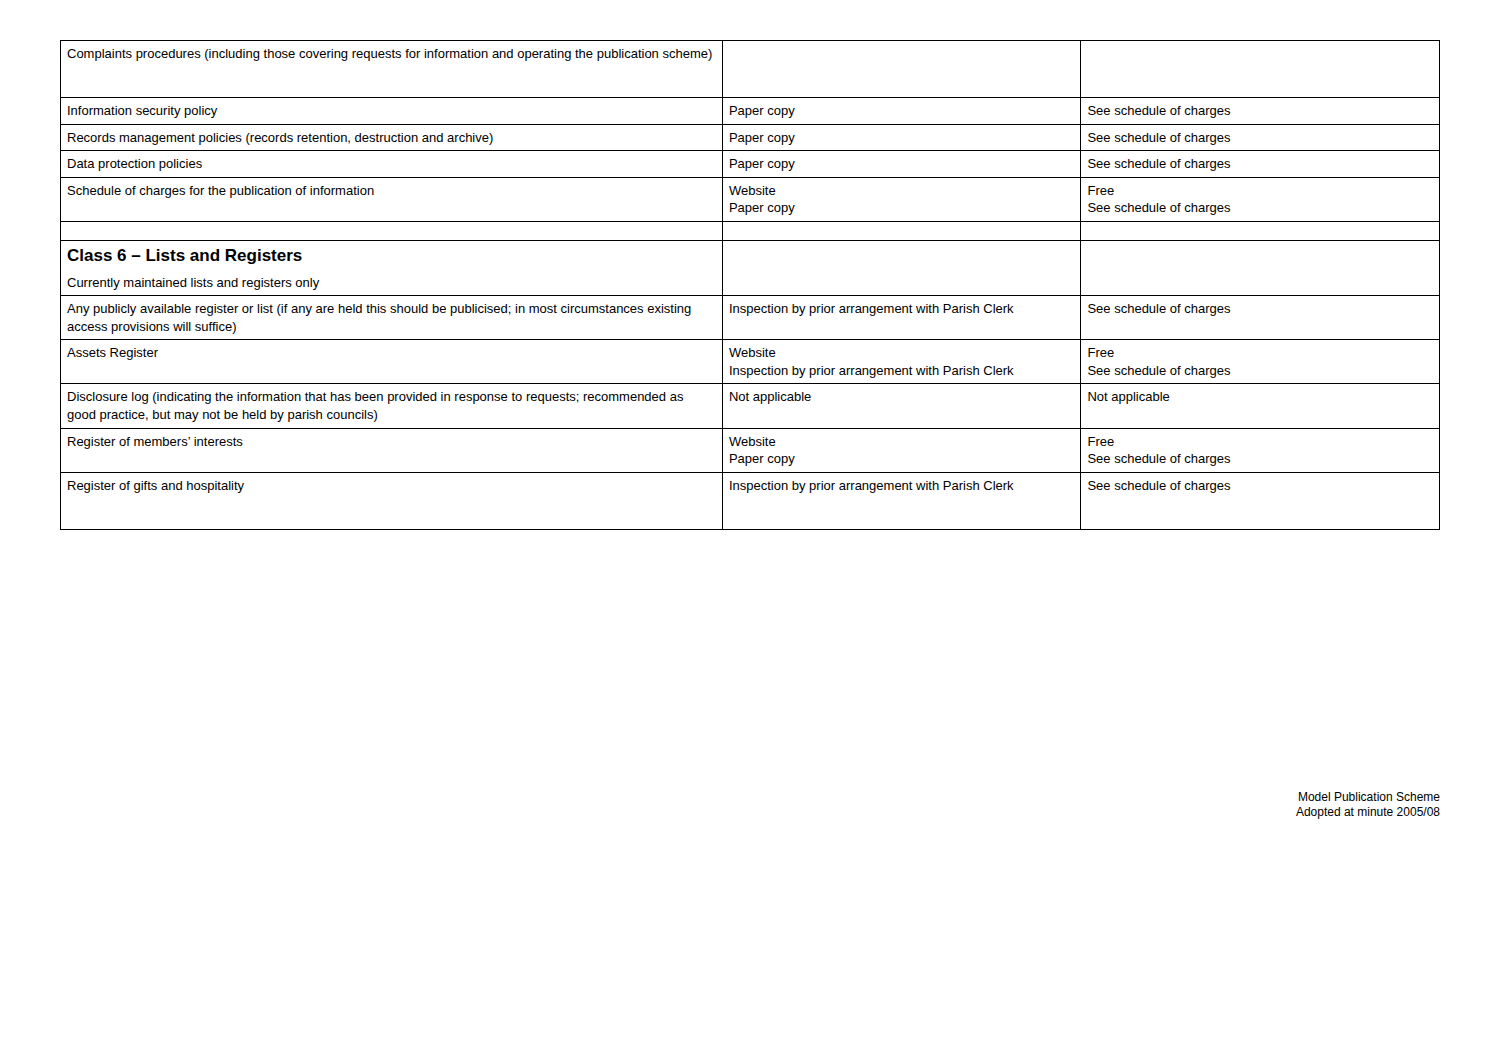| Complaints procedures (including those covering requests for information and operating the publication scheme) | | |
| Information security policy | Paper copy | See schedule of charges |
| Records management policies (records retention, destruction and archive) | Paper copy | See schedule of charges |
| Data protection policies | Paper copy | See schedule of charges |
| Schedule of charges for the publication of information | Website Paper copy | Free See schedule of charges |
| Class 6 – Lists and Registers Currently maintained lists and registers only | | |
| Any publicly available register or list (if any are held this should be publicised; in most circumstances existing access provisions will suffice) | Inspection by prior arrangement with Parish Clerk | See schedule of charges |
| Assets Register | Website Inspection by prior arrangement with Parish Clerk | Free See schedule of charges |
| Disclosure log (indicating the information that has been provided in response to requests; recommended as good practice, but may not be held by parish councils) | Not applicable | Not applicable |
| Register of members’ interests | Website Paper copy | Free See schedule of charges |
| Register of gifts and hospitality | Inspection by prior arrangement with Parish Clerk | See schedule of charges |
Model Publication Scheme
Adopted at minute 2005/08